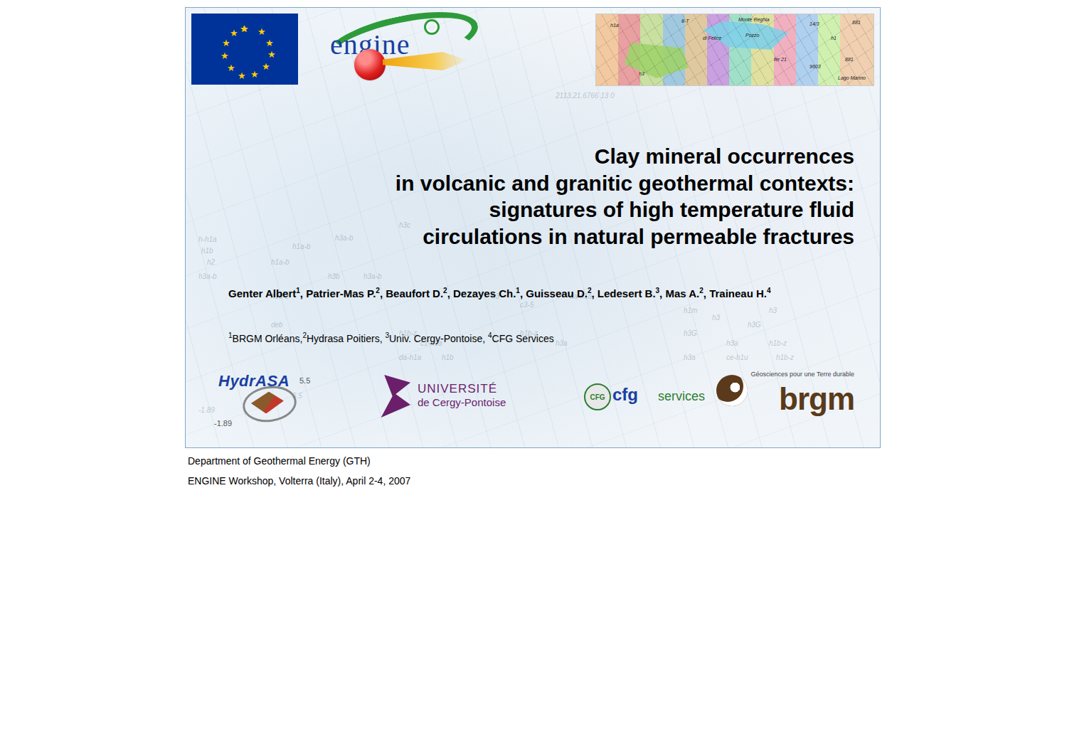2113.21.6766 13 0
h-h1a
h1b
h2
h3a-b
h1a-b
h1a-b
h3a-b
h3c
h3b
h3a-b
h1b-z
h3
c3-5
da-h1a
h1m
h3
h3G
h3
deb
h1b-z
c1-h1a
h1b-z
h3a
h3G
h3a
h1b-z
da-h1a
h1b
h3a
ce-h1u
h1b-z
-1.89
5.5
★ ★ ★ ★ ★ ★ ★ ★ ★ ★ ★ ★
engine
θ-T
Monte Reghia
di Felice
Pozzo
14/3
h1
881
fer 21
9603
881
h1a
h3
Lago Marino
Clay mineral occurrences
in volcanic and granitic geothermal contexts:
signatures of high temperature fluid
circulations in natural permeable fractures
Genter Albert1, Patrier-Mas P.2, Beaufort D.2, Dezayes Ch.1, Guisseau D.2, Ledesert B.3, Mas A.2, Traineau H.4
1BRGM Orléans,2Hydrasa Poitiers, 3Univ. Cergy-Pontoise, 4CFG Services
HydrASA
-1.89
5.5
UNIVERSITÉ
de Cergy-Pontoise
CFG
cfg
services
Géosciences pour une Terre durable
brgm
Department of Geothermal Energy (GTH)
ENGINE Workshop, Volterra (Italy), April 2-4, 2007